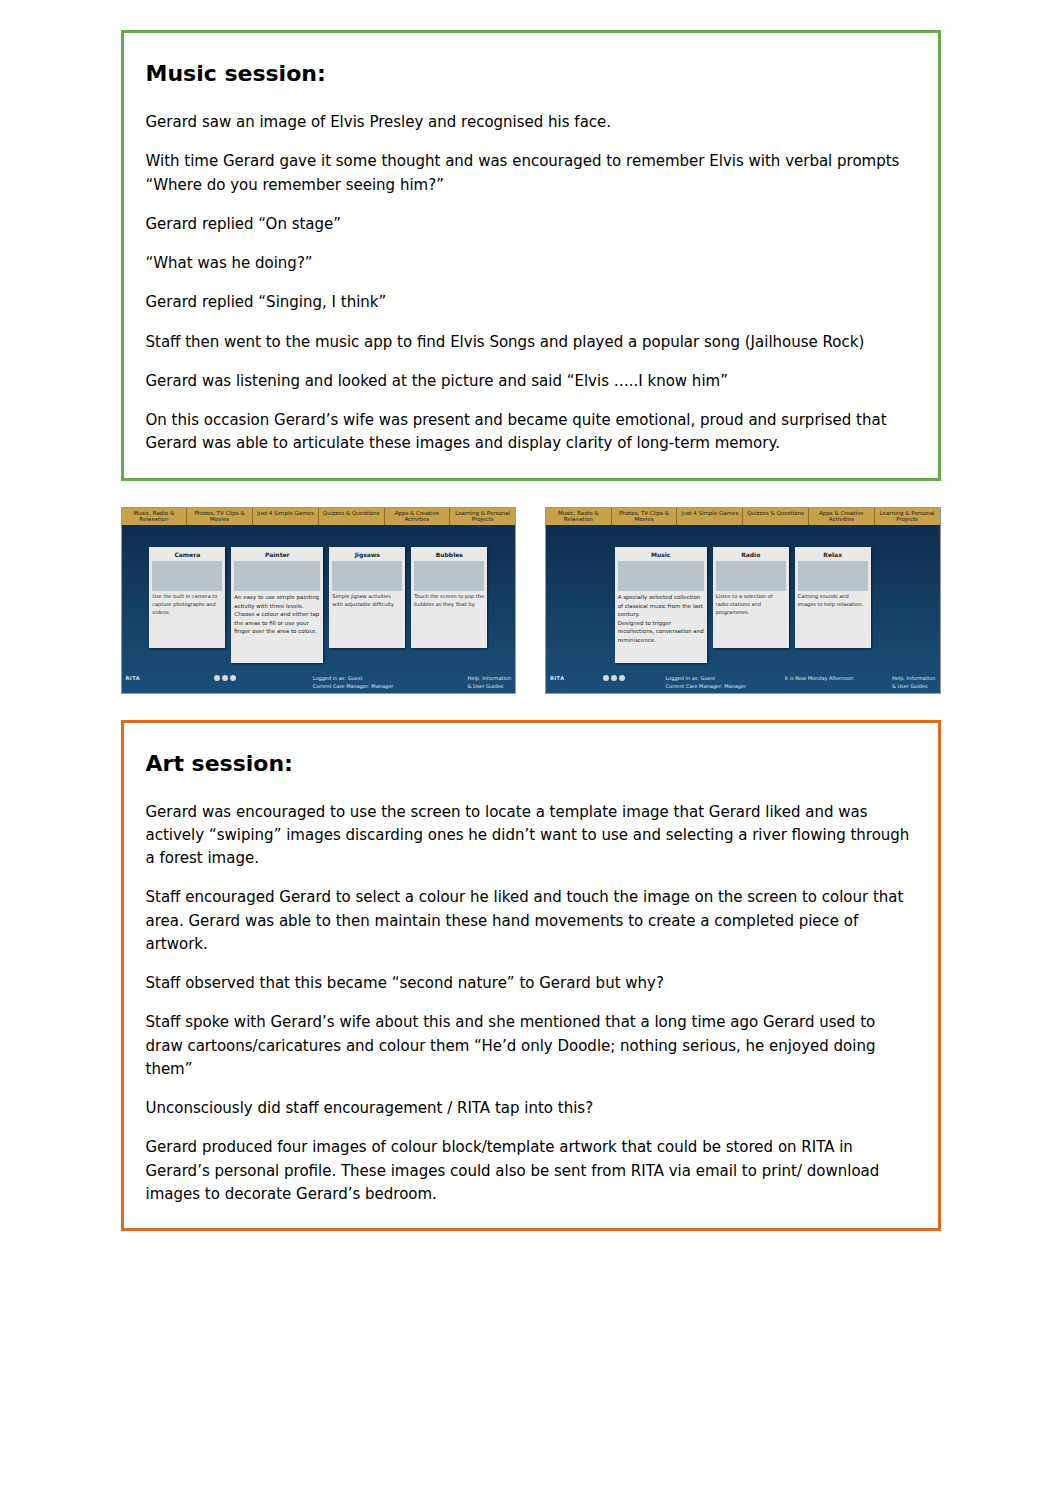Music session:
Gerard saw an image of Elvis Presley and recognised his face.
With time Gerard gave it some thought and was encouraged to remember Elvis with verbal prompts “Where do you remember seeing him?”
Gerard replied “On stage”
“What was he doing?”
Gerard replied “Singing, I think”
Staff then went to the music app to find Elvis Songs and played a popular song (Jailhouse Rock)
Gerard was listening and looked at the picture and said “Elvis …..I know him”
On this occasion Gerard’s wife was present and became quite emotional, proud and surprised that Gerard was able to articulate these images and display clarity of long-term memory.
Music, Radio & Relaxation Photos, TV Clips & Movies Just 4 Simple Games Quizzes & Questions Apps & Creative Activities Learning & Personal Projects
Camera
Use the built in camera to capture photographs and videos.
Painter
An easy to use simple painting activity with three levels.
Choose a colour and either tap the areas to fill or use your finger over the area to colour.
Jigsaws
Simple jigsaw activities with adjustable difficulty.
Bubbles
Touch the screen to pop the bubbles as they float by.
RITA Logged in as: Guest
Current Care Manager: Manager Help, Information
& User Guides
Music, Radio & Relaxation Photos, TV Clips & Movies Just 4 Simple Games Quizzes & Questions Apps & Creative Activities Learning & Personal Projects
Music
A specially selected collection of classical music from the last century.
Designed to trigger recollections, conversation and reminiscence.
Radio
Listen to a selection of radio stations and programmes.
Relax
Calming sounds and images to help relaxation.
RITA Logged in as: Guest
Current Care Manager: Manager It is Now Monday Afternoon Help, Information
& User Guides
Art session:
Gerard was encouraged to use the screen to locate a template image that Gerard liked and was actively “swiping” images discarding ones he didn’t want to use and selecting a river flowing through a forest image.
Staff encouraged Gerard to select a colour he liked and touch the image on the screen to colour that area. Gerard was able to then maintain these hand movements to create a completed piece of artwork.
Staff observed that this became “second nature” to Gerard but why?
Staff spoke with Gerard’s wife about this and she mentioned that a long time ago Gerard used to draw cartoons/caricatures and colour them “He’d only Doodle; nothing serious, he enjoyed doing them”
Unconsciously did staff encouragement / RITA tap into this?
Gerard produced four images of colour block/template artwork that could be stored on RITA in Gerard’s personal profile. These images could also be sent from RITA via email to print/ download images to decorate Gerard’s bedroom.